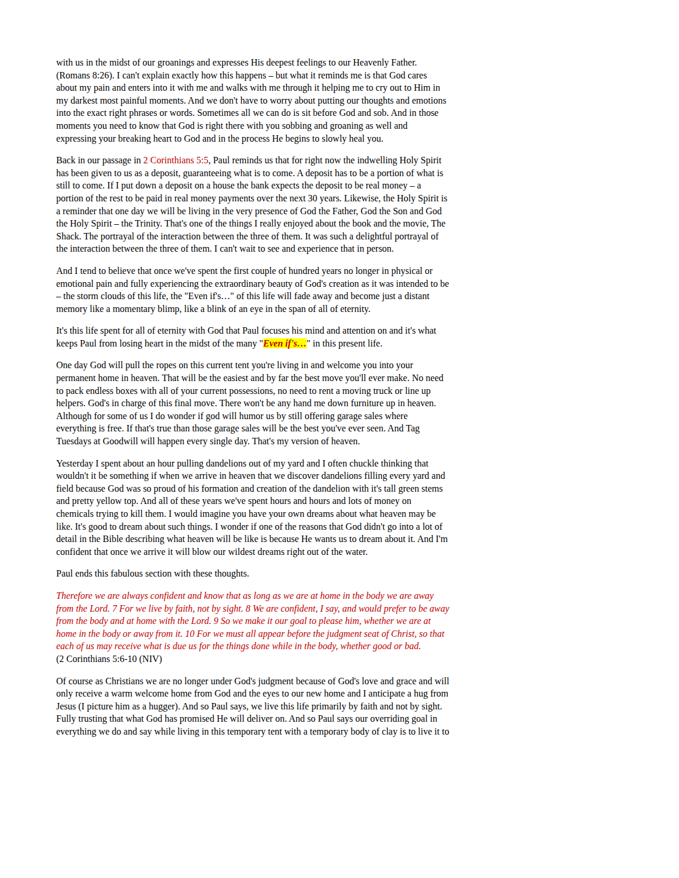with us in the midst of our groanings and expresses His deepest feelings to our Heavenly Father. (Romans 8:26). I can't explain exactly how this happens – but what it reminds me is that God cares about my pain and enters into it with me and walks with me through it helping me to cry out to Him in my darkest most painful moments. And we don't have to worry about putting our thoughts and emotions into the exact right phrases or words. Sometimes all we can do is sit before God and sob. And in those moments you need to know that God is right there with you sobbing and groaning as well and expressing your breaking heart to God and in the process He begins to slowly heal you.
Back in our passage in 2 Corinthians 5:5, Paul reminds us that for right now the indwelling Holy Spirit has been given to us as a deposit, guaranteeing what is to come. A deposit has to be a portion of what is still to come. If I put down a deposit on a house the bank expects the deposit to be real money – a portion of the rest to be paid in real money payments over the next 30 years. Likewise, the Holy Spirit is a reminder that one day we will be living in the very presence of God the Father, God the Son and God the Holy Spirit – the Trinity. That's one of the things I really enjoyed about the book and the movie, The Shack. The portrayal of the interaction between the three of them. It was such a delightful portrayal of the interaction between the three of them. I can't wait to see and experience that in person.
And I tend to believe that once we've spent the first couple of hundred years no longer in physical or emotional pain and fully experiencing the extraordinary beauty of God's creation as it was intended to be – the storm clouds of this life, the "Even if's…" of this life will fade away and become just a distant memory like a momentary blimp, like a blink of an eye in the span of all of eternity.
It's this life spent for all of eternity with God that Paul focuses his mind and attention on and it's what keeps Paul from losing heart in the midst of the many "Even if's…" in this present life.
One day God will pull the ropes on this current tent you're living in and welcome you into your permanent home in heaven. That will be the easiest and by far the best move you'll ever make. No need to pack endless boxes with all of your current possessions, no need to rent a moving truck or line up helpers. God's in charge of this final move. There won't be any hand me down furniture up in heaven. Although for some of us I do wonder if god will humor us by still offering garage sales where everything is free. If that's true than those garage sales will be the best you've ever seen. And Tag Tuesdays at Goodwill will happen every single day. That's my version of heaven.
Yesterday I spent about an hour pulling dandelions out of my yard and I often chuckle thinking that wouldn't it be something if when we arrive in heaven that we discover dandelions filling every yard and field because God was so proud of his formation and creation of the dandelion with it's tall green stems and pretty yellow top. And all of these years we've spent hours and hours and lots of money on chemicals trying to kill them. I would imagine you have your own dreams about what heaven may be like. It's good to dream about such things. I wonder if one of the reasons that God didn't go into a lot of detail in the Bible describing what heaven will be like is because He wants us to dream about it. And I'm confident that once we arrive it will blow our wildest dreams right out of the water.
Paul ends this fabulous section with these thoughts.
Therefore we are always confident and know that as long as we are at home in the body we are away from the Lord. 7 For we live by faith, not by sight. 8 We are confident, I say, and would prefer to be away from the body and at home with the Lord. 9 So we make it our goal to please him, whether we are at home in the body or away from it. 10 For we must all appear before the judgment seat of Christ, so that each of us may receive what is due us for the things done while in the body, whether good or bad.
(2 Corinthians 5:6-10 (NIV)
Of course as Christians we are no longer under God's judgment because of God's love and grace and will only receive a warm welcome home from God and the eyes to our new home and I anticipate a hug from Jesus (I picture him as a hugger). And so Paul says, we live this life primarily by faith and not by sight. Fully trusting that what God has promised He will deliver on. And so Paul says our overriding goal in everything we do and say while living in this temporary tent with a temporary body of clay is to live it to